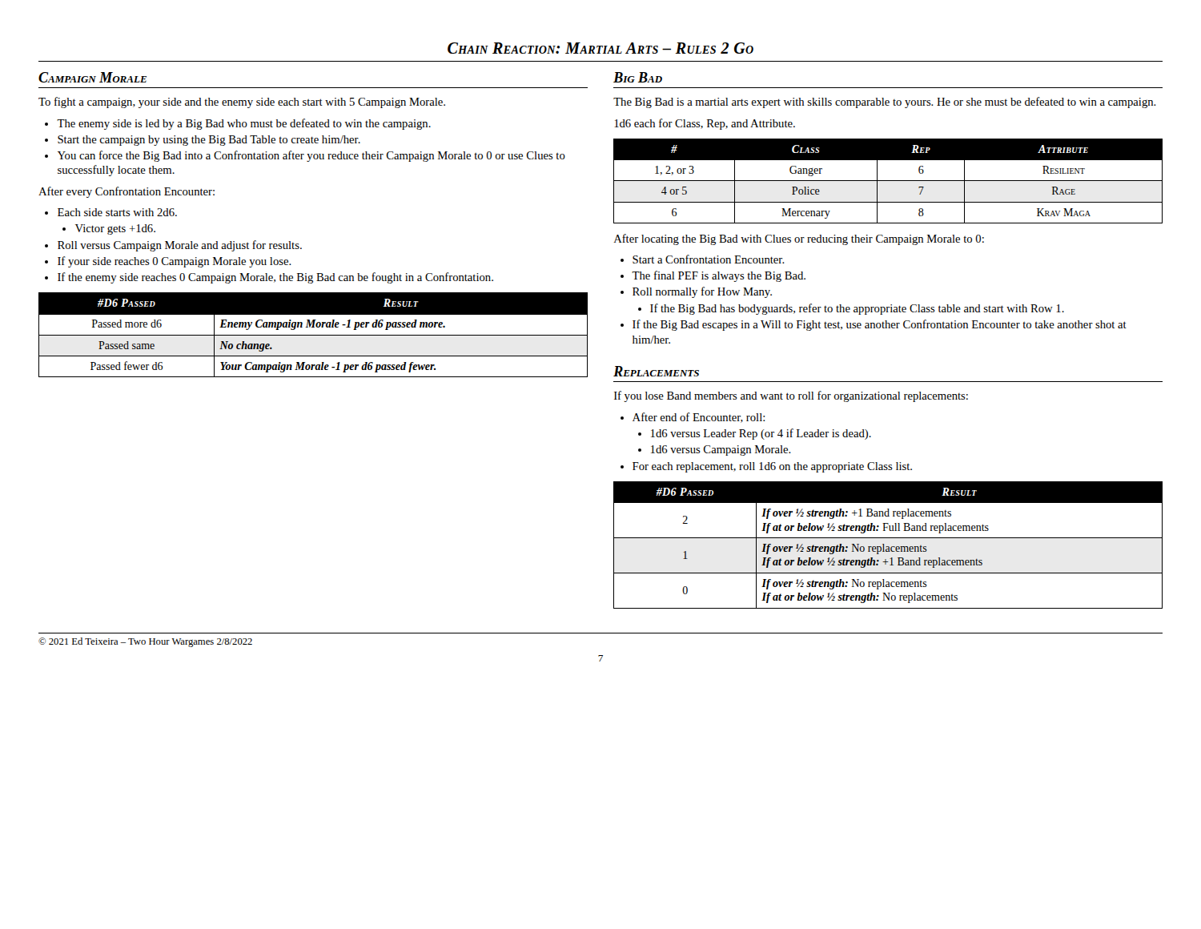Chain Reaction: Martial Arts – Rules 2 Go
Campaign Morale
To fight a campaign, your side and the enemy side each start with 5 Campaign Morale.
The enemy side is led by a Big Bad who must be defeated to win the campaign.
Start the campaign by using the Big Bad Table to create him/her.
You can force the Big Bad into a Confrontation after you reduce their Campaign Morale to 0 or use Clues to successfully locate them.
After every Confrontation Encounter:
Each side starts with 2d6.
Victor gets +1d6.
Roll versus Campaign Morale and adjust for results.
If your side reaches 0 Campaign Morale you lose.
If the enemy side reaches 0 Campaign Morale, the Big Bad can be fought in a Confrontation.
| #D6 Passed | Result |
| --- | --- |
| Passed more d6 | Enemy Campaign Morale -1 per d6 passed more. |
| Passed same | No change. |
| Passed fewer d6 | Your Campaign Morale -1 per d6 passed fewer. |
Big Bad
The Big Bad is a martial arts expert with skills comparable to yours. He or she must be defeated to win a campaign.
1d6 each for Class, Rep, and Attribute.
| # | Class | Rep | Attribute |
| --- | --- | --- | --- |
| 1, 2, or 3 | Ganger | 6 | Resilient |
| 4 or 5 | Police | 7 | Rage |
| 6 | Mercenary | 8 | Krav Maga |
After locating the Big Bad with Clues or reducing their Campaign Morale to 0:
Start a Confrontation Encounter.
The final PEF is always the Big Bad.
Roll normally for How Many.
If the Big Bad has bodyguards, refer to the appropriate Class table and start with Row 1.
If the Big Bad escapes in a Will to Fight test, use another Confrontation Encounter to take another shot at him/her.
Replacements
If you lose Band members and want to roll for organizational replacements:
After end of Encounter, roll:
1d6 versus Leader Rep (or 4 if Leader is dead).
1d6 versus Campaign Morale.
For each replacement, roll 1d6 on the appropriate Class list.
| #D6 Passed | Result |
| --- | --- |
| 2 | If over ½ strength: +1 Band replacements If at or below ½ strength: Full Band replacements |
| 1 | If over ½ strength: No replacements If at or below ½ strength: +1 Band replacements |
| 0 | If over ½ strength: No replacements If at or below ½ strength: No replacements |
© 2021 Ed Teixeira – Two Hour Wargames 2/8/2022
7